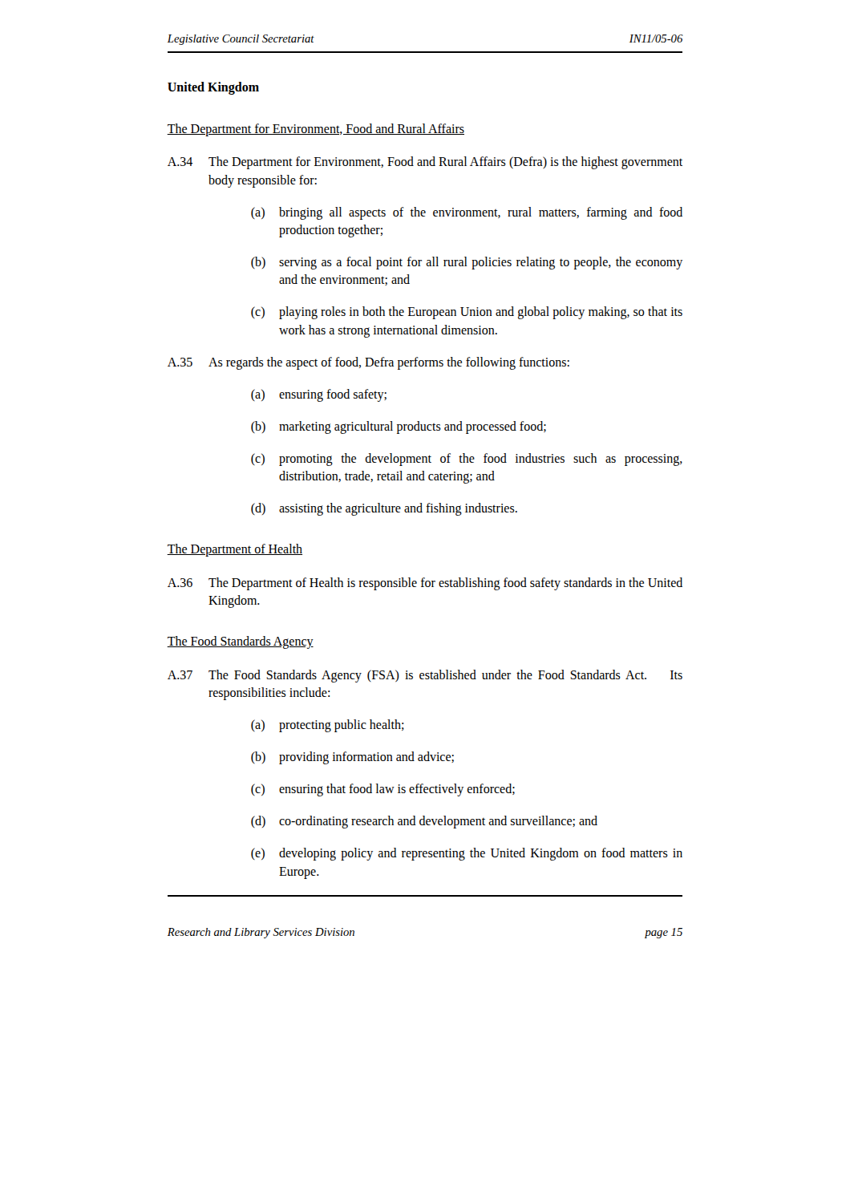Legislative Council Secretariat IN11/05-06
United Kingdom
The Department for Environment, Food and Rural Affairs
A.34 The Department for Environment, Food and Rural Affairs (Defra) is the highest government body responsible for:
bringing all aspects of the environment, rural matters, farming and food production together;
serving as a focal point for all rural policies relating to people, the economy and the environment; and
playing roles in both the European Union and global policy making, so that its work has a strong international dimension.
A.35 As regards the aspect of food, Defra performs the following functions:
ensuring food safety;
marketing agricultural products and processed food;
promoting the development of the food industries such as processing, distribution, trade, retail and catering; and
assisting the agriculture and fishing industries.
The Department of Health
A.36 The Department of Health is responsible for establishing food safety standards in the United Kingdom.
The Food Standards Agency
A.37 The Food Standards Agency (FSA) is established under the Food Standards Act. Its responsibilities include:
protecting public health;
providing information and advice;
ensuring that food law is effectively enforced;
co-ordinating research and development and surveillance; and
developing policy and representing the United Kingdom on food matters in Europe.
Research and Library Services Division page 15